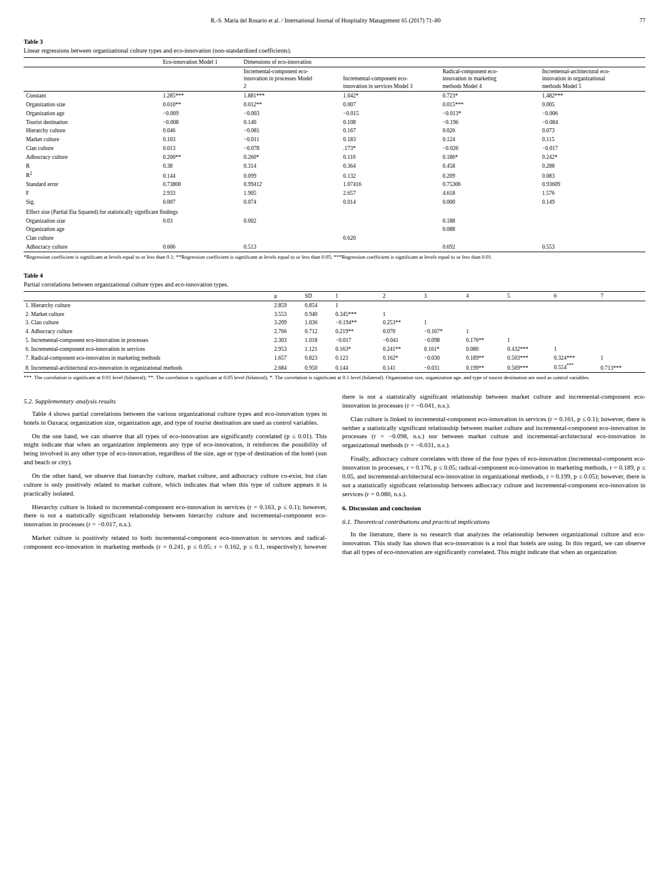R.-S. María del Rosario et al. / International Journal of Hospitality Management 65 (2017) 71–80
77
Table 3
Linear regressions between organizational culture types and eco-innovation (non-standardized coefficients).
| | Eco-innovation Model 1 | Dimensions of eco-innovation |
| --- | --- | --- |
| | | Incremental-component eco-innovation in processes Model 2 | Incremental-component eco-innovation in services Model 3 | Radical-component eco-innovation in marketing methods Model 4 | Incremental-architectural eco-innovation in organizational methods Model 5 |
| Constant | 1.285*** | 1.881*** | 1.042* | 0.723* | 1.482*** |
| Organization size | 0.010** | 0.012** | 0.007 | 0.015*** | 0.005 |
| Organization age | −0.009 | −0.003 | −0.015 | −0.013* | −0.006 |
| Tourist destination | −0.008 | 0.140 | 0.108 | −0.196 | −0.084 |
| Hierarchy culture | 0.046 | −0.081 | 0.167 | 0.026 | 0.073 |
| Market culture | 0.103 | −0.011 | 0.183 | 0.124 | 0.115 |
| Clan culture | 0.013 | −0.078 | .173* | −0.026 | −0.017 |
| Adhocracy culture | 0.200** | 0.260* | 0.110 | 0.186* | 0.242* |
| R | 0.38 | 0.314 | 0.364 | 0.458 | 0.288 |
| R 2 | 0.144 | 0.099 | 0.132 | 0.209 | 0.083 |
| Standard error | 0.73800 | 0.99412 | 1.07416 | 0.75306 | 0.93609 |
| F | 2.933 | 1.905 | 2.657 | 4.618 | 1.576 |
| Sig. | 0.007 | 0.074 | 0.014 | 0.000 | 0.149 |
| Effect size (Partial Eta Squared) for statistically significant findings |
| Organization size | 0.03 | 0.002 | | 0.188 | |
| Organization age | | | | 0.088 | |
| Clan culture | | | 0.620 | | |
| Adhocracy culture | 0.606 | 0.513 | | 0.692 | 0.553 |
*Regression coefficient is significant at levels equal to or less than 0.1; **Regression coefficient is significant at levels equal to or less than 0.05; ***Regression coefficient is significant at levels equal to or less than 0.01.
Table 4
Partial correlations between organizational culture types and eco-innovation types.
| | μ | SD | 1 | 2 | 3 | 4 | 5 | 6 | 7 |
| --- | --- | --- | --- | --- | --- | --- | --- | --- | --- |
| 1. Hierarchy culture | 2.859 | 0.854 | 1 | | | | | | |
| 2. Market culture | 3.553 | 0.940 | 0.345*** | 1 | | | | | |
| 3. Clan culture | 3.209 | 1.036 | −0.194** | 0.253** | 1 | | | | |
| 4. Adhocracy culture | 2.766 | 0.712 | 0.219** | 0.070 | −0.167* | 1 | | | |
| 5. Incremental-component eco-innovation in processes | 2.303 | 1.018 | −0.017 | −0.041 | −0.098 | 0.176** | 1 | | |
| 6. Incremental-component eco-innovation in services | 2.953 | 1.121 | 0.163* | 0.241** | 0.161* | 0.080 | 0.432*** | 1 | |
| 7. Radical-component eco-innovation in marketing methods | 1.657 | 0.823 | 0.123 | 0.162* | −0.030 | 0.189** | 0.503*** | 0.324*** | 1 |
| 8. Incremental-architectural eco-innovation in organizational methods | 2.684 | 0.950 | 0.144 | 0.141 | −0.031 | 0.199** | 0.569*** | 0.554 *** | 0.713*** |
***. The correlation is significant at 0.01 level (bilateral); **. The correlation is significant at 0.05 level (bilateral); *. The correlation is significant at 0.1 level (bilateral). Organization size, organization age, and type of tourist destination are used as control variables.
5.2. Supplementary analysis results
Table 4 shows partial correlations between the various organizational culture types and eco-innovation types in hotels in Oaxaca; organization size, organization age, and type of tourist destination are used as control variables.
On the one hand, we can observe that all types of eco-innovation are significantly correlated (p ≤ 0.01). This might indicate that when an organization implements any type of eco-innovation, it reinforces the possibility of being involved in any other type of eco-innovation, regardless of the size, age or type of destination of the hotel (sun and beach or city).
On the other hand, we observe that hierarchy culture, market culture, and adhocracy culture co-exist, but clan culture is only positively related to market culture, which indicates that when this type of culture appears it is practically isolated.
Hierarchy culture is linked to incremental-component eco-innovation in services (r = 0.163, p ≤ 0.1); however, there is not a statistically significant relationship between hierarchy culture and incremental-component eco-innovation in processes (r = −0.017, n.s.).
Market culture is positively related to both incremental-component eco-innovation in services and radical-component eco-innovation in marketing methods (r = 0.241, p ≤ 0.05; r = 0.162, p ≤ 0.1, respectively); however there is not a statistically significant relationship between market culture and incremental-component eco-innovation in processes (r = −0.041, n.s.).
Clan culture is linked to incremental-component eco-innovation in services (r = 0.161, p ≤ 0.1); however, there is neither a statistically significant relationship between market culture and incremental-component eco-innovation in processes (r = −0.098, n.s.) nor between market culture and incremental-architectural eco-innovation in organizational methods (r = −0.031, n.s.).
Finally, adhocracy culture correlates with three of the four types of eco-innovation (incremental-component eco-innovation in processes, r = 0.176, p ≤ 0.05; radical-component eco-innovation in marketing methods, r = 0.189, p ≤ 0.05, and incremental-architectural eco-innovation in organizational methods, r = 0.199, p ≤ 0.05); however, there is not a statistically significant relationship between adhocracy culture and incremental-component eco-innovation in services (r = 0.080, n.s.).
6. Discussion and conclusion
6.1. Theoretical contributions and practical implications
In the literature, there is no research that analyzes the relationship between organizational culture and eco-innovation. This study has shown that eco-innovation is a tool that hotels are using. In this regard, we can observe that all types of eco-innovation are significantly correlated. This might indicate that when an organization